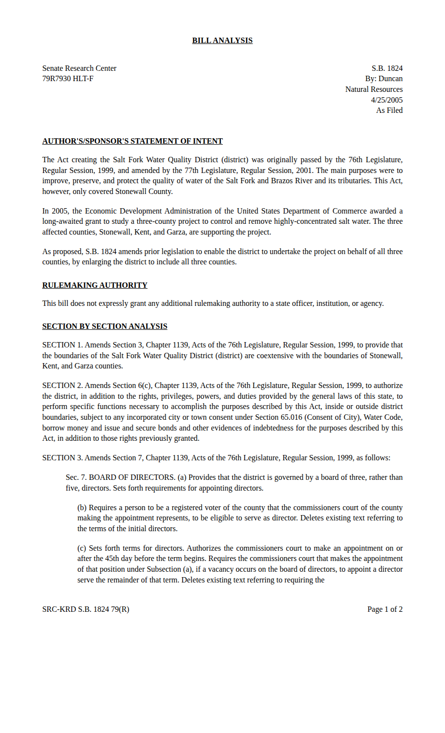BILL ANALYSIS
| Senate Research Center 79R7930 HLT-F | S.B. 1824 By: Duncan Natural Resources 4/25/2005 As Filed |
AUTHOR'S/SPONSOR'S STATEMENT OF INTENT
The Act creating the Salt Fork Water Quality District (district) was originally passed by the 76th Legislature, Regular Session, 1999, and amended by the 77th Legislature, Regular Session, 2001. The main purposes were to improve, preserve, and protect the quality of water of the Salt Fork and Brazos River and its tributaries. This Act, however, only covered Stonewall County.
In 2005, the Economic Development Administration of the United States Department of Commerce awarded a long-awaited grant to study a three-county project to control and remove highly-concentrated salt water. The three affected counties, Stonewall, Kent, and Garza, are supporting the project.
As proposed, S.B. 1824 amends prior legislation to enable the district to undertake the project on behalf of all three counties, by enlarging the district to include all three counties.
RULEMAKING AUTHORITY
This bill does not expressly grant any additional rulemaking authority to a state officer, institution, or agency.
SECTION BY SECTION ANALYSIS
SECTION 1. Amends Section 3, Chapter 1139, Acts of the 76th Legislature, Regular Session, 1999, to provide that the boundaries of the Salt Fork Water Quality District (district) are coextensive with the boundaries of Stonewall, Kent, and Garza counties.
SECTION 2. Amends Section 6(c), Chapter 1139, Acts of the 76th Legislature, Regular Session, 1999, to authorize the district, in addition to the rights, privileges, powers, and duties provided by the general laws of this state, to perform specific functions necessary to accomplish the purposes described by this Act, inside or outside district boundaries, subject to any incorporated city or town consent under Section 65.016 (Consent of City), Water Code, borrow money and issue and secure bonds and other evidences of indebtedness for the purposes described by this Act, in addition to those rights previously granted.
SECTION 3. Amends Section 7, Chapter 1139, Acts of the 76th Legislature, Regular Session, 1999, as follows:
Sec. 7. BOARD OF DIRECTORS. (a) Provides that the district is governed by a board of three, rather than five, directors. Sets forth requirements for appointing directors.
(b) Requires a person to be a registered voter of the county that the commissioners court of the county making the appointment represents, to be eligible to serve as director. Deletes existing text referring to the terms of the initial directors.
(c) Sets forth terms for directors. Authorizes the commissioners court to make an appointment on or after the 45th day before the term begins. Requires the commissioners court that makes the appointment of that position under Subsection (a), if a vacancy occurs on the board of directors, to appoint a director serve the remainder of that term. Deletes existing text referring to requiring the
| SRC-KRD S.B. 1824 79(R) | Page 1 of 2 |